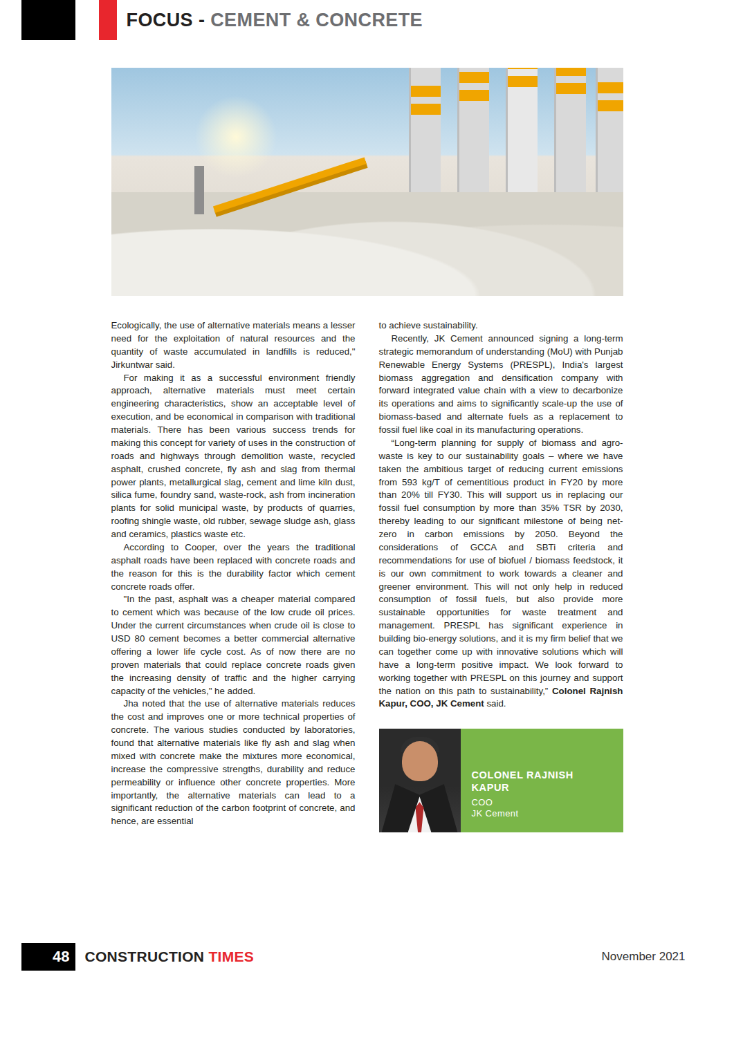FOCUS - CEMENT & CONCRETE
Ecologically, the use of alternative materials means a lesser need for the exploitation of natural resources and the quantity of waste accumulated in landfills is reduced," Jirkuntwar said.
For making it as a successful environment friendly approach, alternative materials must meet certain engineering characteristics, show an acceptable level of execution, and be economical in comparison with traditional materials. There has been various success trends for making this concept for variety of uses in the construction of roads and highways through demolition waste, recycled asphalt, crushed concrete, fly ash and slag from thermal power plants, metallurgical slag, cement and lime kiln dust, silica fume, foundry sand, waste-rock, ash from incineration plants for solid municipal waste, by products of quarries, roofing shingle waste, old rubber, sewage sludge ash, glass and ceramics, plastics waste etc.
According to Cooper, over the years the traditional asphalt roads have been replaced with concrete roads and the reason for this is the durability factor which cement concrete roads offer.
"In the past, asphalt was a cheaper material compared to cement which was because of the low crude oil prices. Under the current circumstances when crude oil is close to USD 80 cement becomes a better commercial alternative offering a lower life cycle cost. As of now there are no proven materials that could replace concrete roads given the increasing density of traffic and the higher carrying capacity of the vehicles," he added.
Jha noted that the use of alternative materials reduces the cost and improves one or more technical properties of concrete. The various studies conducted by laboratories, found that alternative materials like fly ash and slag when mixed with concrete make the mixtures more economical, increase the compressive strengths, durability and reduce permeability or influence other concrete properties. More importantly, the alternative materials can lead to a significant reduction of the carbon footprint of concrete, and hence, are essential
to achieve sustainability.
Recently, JK Cement announced signing a long-term strategic memorandum of understanding (MoU) with Punjab Renewable Energy Systems (PRESPL), India's largest biomass aggregation and densification company with forward integrated value chain with a view to decarbonize its operations and aims to significantly scale-up the use of biomass-based and alternate fuels as a replacement to fossil fuel like coal in its manufacturing operations.
“Long-term planning for supply of biomass and agro-waste is key to our sustainability goals – where we have taken the ambitious target of reducing current emissions from 593 kg/T of cementitious product in FY20 by more than 20% till FY30. This will support us in replacing our fossil fuel consumption by more than 35% TSR by 2030, thereby leading to our significant milestone of being net-zero in carbon emissions by 2050. Beyond the considerations of GCCA and SBTi criteria and recommendations for use of biofuel / biomass feedstock, it is our own commitment to work towards a cleaner and greener environment. This will not only help in reduced consumption of fossil fuels, but also provide more sustainable opportunities for waste treatment and management. PRESPL has significant experience in building bio-energy solutions, and it is my firm belief that we can together come up with innovative solutions which will have a long-term positive impact. We look forward to working together with PRESPL on this journey and support the nation on this path to sustainability,” Colonel Rajnish Kapur, COO, JK Cement said.
Colonel Rajnish
Kapur
COO
JK Cement
48
CONSTRUCTION TIMES
November 2021